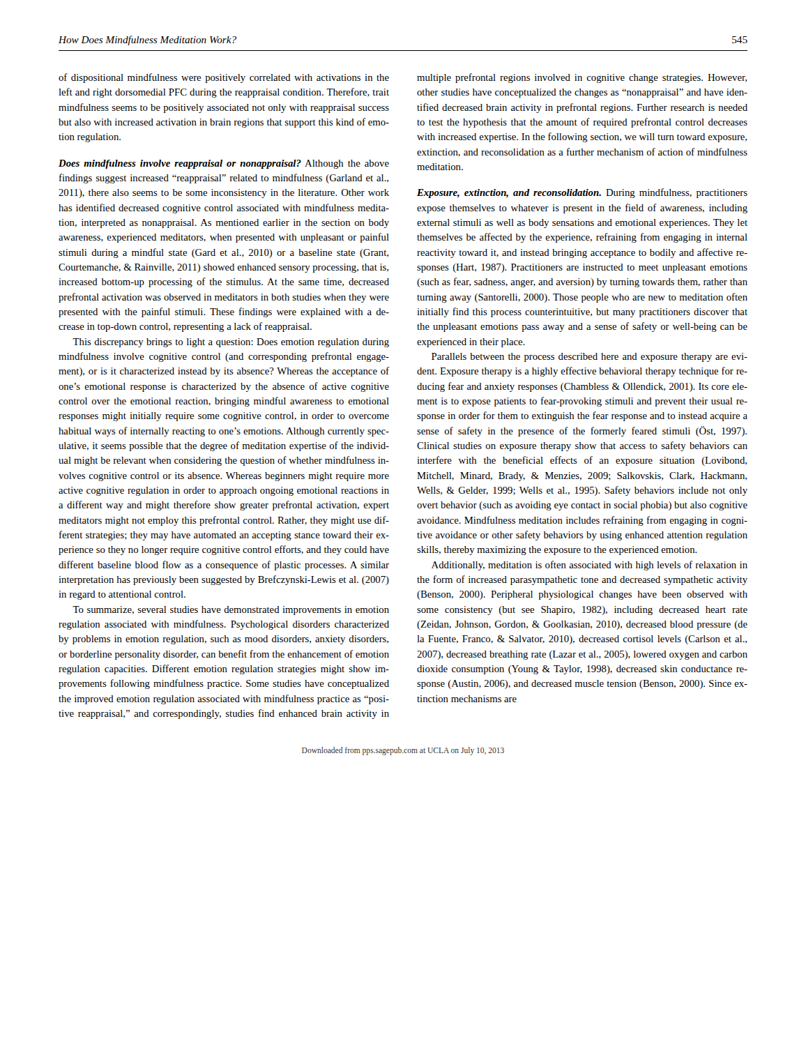How Does Mindfulness Meditation Work? 545
of dispositional mindfulness were positively correlated with activations in the left and right dorsomedial PFC during the reappraisal condition. Therefore, trait mindfulness seems to be positively associated not only with reappraisal success but also with increased activation in brain regions that support this kind of emotion regulation.
Does mindfulness involve reappraisal or nonappraisal?
Although the above findings suggest increased “reappraisal” related to mindfulness (Garland et al., 2011), there also seems to be some inconsistency in the literature. Other work has identified decreased cognitive control associated with mindfulness meditation, interpreted as nonappraisal. As mentioned earlier in the section on body awareness, experienced meditators, when presented with unpleasant or painful stimuli during a mindful state (Gard et al., 2010) or a baseline state (Grant, Courtemanche, & Rainville, 2011) showed enhanced sensory processing, that is, increased bottom-up processing of the stimulus. At the same time, decreased prefrontal activation was observed in meditators in both studies when they were presented with the painful stimuli. These findings were explained with a decrease in top-down control, representing a lack of reappraisal.
This discrepancy brings to light a question: Does emotion regulation during mindfulness involve cognitive control (and corresponding prefrontal engagement), or is it characterized instead by its absence? Whereas the acceptance of one’s emotional response is characterized by the absence of active cognitive control over the emotional reaction, bringing mindful awareness to emotional responses might initially require some cognitive control, in order to overcome habitual ways of internally reacting to one’s emotions. Although currently speculative, it seems possible that the degree of meditation expertise of the individual might be relevant when considering the question of whether mindfulness involves cognitive control or its absence. Whereas beginners might require more active cognitive regulation in order to approach ongoing emotional reactions in a different way and might therefore show greater prefrontal activation, expert meditators might not employ this prefrontal control. Rather, they might use different strategies; they may have automated an accepting stance toward their experience so they no longer require cognitive control efforts, and they could have different baseline blood flow as a consequence of plastic processes. A similar interpretation has previously been suggested by Brefczynski-Lewis et al. (2007) in regard to attentional control.
To summarize, several studies have demonstrated improvements in emotion regulation associated with mindfulness. Psychological disorders characterized by problems in emotion regulation, such as mood disorders, anxiety disorders, or borderline personality disorder, can benefit from the enhancement of emotion regulation capacities. Different emotion regulation strategies might show improvements following mindfulness practice. Some studies have conceptualized the improved emotion regulation associated with mindfulness practice as “positive reappraisal,” and correspondingly, studies find enhanced brain activity in multiple prefrontal regions involved in cognitive change strategies. However, other studies have conceptualized the changes as “nonappraisal” and have identified decreased brain activity in prefrontal regions. Further research is needed to test the hypothesis that the amount of required prefrontal control decreases with increased expertise. In the following section, we will turn toward exposure, extinction, and reconsolidation as a further mechanism of action of mindfulness meditation.
Exposure, extinction, and reconsolidation.
During mindfulness, practitioners expose themselves to whatever is present in the field of awareness, including external stimuli as well as body sensations and emotional experiences. They let themselves be affected by the experience, refraining from engaging in internal reactivity toward it, and instead bringing acceptance to bodily and affective responses (Hart, 1987). Practitioners are instructed to meet unpleasant emotions (such as fear, sadness, anger, and aversion) by turning towards them, rather than turning away (Santorelli, 2000). Those people who are new to meditation often initially find this process counterintuitive, but many practitioners discover that the unpleasant emotions pass away and a sense of safety or well-being can be experienced in their place.
Parallels between the process described here and exposure therapy are evident. Exposure therapy is a highly effective behavioral therapy technique for reducing fear and anxiety responses (Chambless & Ollendick, 2001). Its core element is to expose patients to fear-provoking stimuli and prevent their usual response in order for them to extinguish the fear response and to instead acquire a sense of safety in the presence of the formerly feared stimuli (Öst, 1997). Clinical studies on exposure therapy show that access to safety behaviors can interfere with the beneficial effects of an exposure situation (Lovibond, Mitchell, Minard, Brady, & Menzies, 2009; Salkovskis, Clark, Hackmann, Wells, & Gelder, 1999; Wells et al., 1995). Safety behaviors include not only overt behavior (such as avoiding eye contact in social phobia) but also cognitive avoidance. Mindfulness meditation includes refraining from engaging in cognitive avoidance or other safety behaviors by using enhanced attention regulation skills, thereby maximizing the exposure to the experienced emotion.
Additionally, meditation is often associated with high levels of relaxation in the form of increased parasympathetic tone and decreased sympathetic activity (Benson, 2000). Peripheral physiological changes have been observed with some consistency (but see Shapiro, 1982), including decreased heart rate (Zeidan, Johnson, Gordon, & Goolkasian, 2010), decreased blood pressure (de la Fuente, Franco, & Salvator, 2010), decreased cortisol levels (Carlson et al., 2007), decreased breathing rate (Lazar et al., 2005), lowered oxygen and carbon dioxide consumption (Young & Taylor, 1998), decreased skin conductance response (Austin, 2006), and decreased muscle tension (Benson, 2000). Since extinction mechanisms are
Downloaded from pps.sagepub.com at UCLA on July 10, 2013